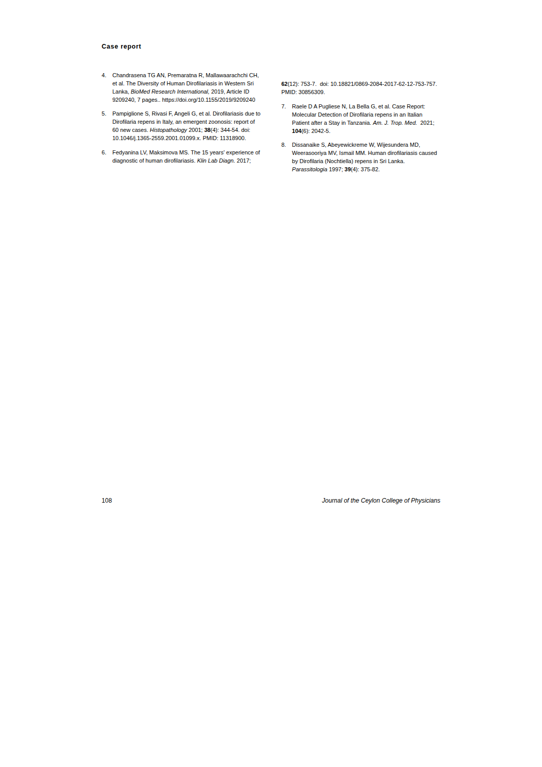Case report
4. Chandrasena TG AN, Premaratna R, Mallawaarachchi CH, et al. The Diversity of Human Dirofilariasis in Western Sri Lanka, BioMed Research International, 2019, Article ID 9209240, 7 pages.. https://doi.org/10.1155/2019/9209240
5. Pampiglione S, Rivasi F, Angeli G, et al. Dirofilariasis due to Dirofilaria repens in Italy, an emergent zoonosis: report of 60 new cases. Histopathology 2001; 38(4): 344-54. doi: 10.1046/j.1365-2559.2001.01099.x. PMID: 11318900.
6. Fedyanina LV, Maksimova MS. The 15 years' experience of diagnostic of human dirofilariasis. Klin Lab Diagn. 2017;
62(12): 753-7. doi: 10.18821/0869-2084-2017-62-12-753-757. PMID: 30856309.
7. Raele D A Pugliese N, La Bella G, et al. Case Report: Molecular Detection of Dirofilaria repens in an Italian Patient after a Stay in Tanzania. Am. J. Trop. Med. 2021; 104(6): 2042-5.
8. Dissanaike S, Abeyewickreme W, Wijesundera MD, Weerasooriya MV, Ismail MM. Human dirofilariasis caused by Dirofilaria (Nochtiella) repens in Sri Lanka. Parassitologia 1997; 39(4): 375-82.
108
Journal of the Ceylon College of Physicians